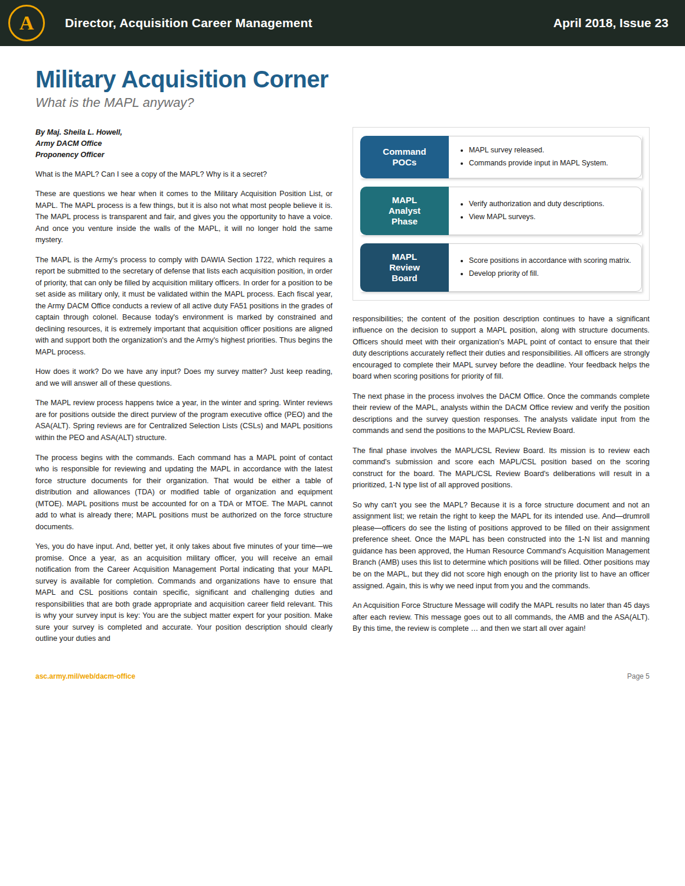A
Director, Acquisition Career Management
April 2018, Issue 23
Military Acquisition Corner
What is the MAPL anyway?
By Maj. Sheila L. Howell,
Army DACM Office
Proponency Officer
What is the MAPL? Can I see a copy of the MAPL? Why is it a secret?
These are questions we hear when it comes to the Military Acquisition Position List, or MAPL. The MAPL process is a few things, but it is also not what most people believe it is. The MAPL process is transparent and fair, and gives you the opportunity to have a voice. And once you venture inside the walls of the MAPL, it will no longer hold the same mystery.
The MAPL is the Army's process to comply with DAWIA Section 1722, which requires a report be submitted to the secretary of defense that lists each acquisition position, in order of priority, that can only be filled by acquisition military officers. In order for a position to be set aside as military only, it must be validated within the MAPL process. Each fiscal year, the Army DACM Office conducts a review of all active duty FA51 positions in the grades of captain through colonel. Because today's environment is marked by constrained and declining resources, it is extremely important that acquisition officer positions are aligned with and support both the organization's and the Army's highest priorities. Thus begins the MAPL process.
How does it work? Do we have any input? Does my survey matter? Just keep reading, and we will answer all of these questions.
The MAPL review process happens twice a year, in the winter and spring. Winter reviews are for positions outside the direct purview of the program executive office (PEO) and the ASA(ALT). Spring reviews are for Centralized Selection Lists (CSLs) and MAPL positions within the PEO and ASA(ALT) structure.
The process begins with the commands. Each command has a MAPL point of contact who is responsible for reviewing and updating the MAPL in accordance with the latest force structure documents for their organization. That would be either a table of distribution and allowances (TDA) or modified table of organization and equipment (MTOE). MAPL positions must be accounted for on a TDA or MTOE. The MAPL cannot add to what is already there; MAPL positions must be authorized on the force structure documents.
Yes, you do have input. And, better yet, it only takes about five minutes of your time—we promise. Once a year, as an acquisition military officer, you will receive an email notification from the Career Acquisition Management Portal indicating that your MAPL survey is available for completion. Commands and organizations have to ensure that MAPL and CSL positions contain specific, significant and challenging duties and responsibilities that are both grade appropriate and acquisition career field relevant. This is why your survey input is key: You are the subject matter expert for your position. Make sure your survey is completed and accurate. Your position description should clearly outline your duties and
Command
POCs
MAPL survey released.
Commands provide input in MAPL System.
MAPL
Analyst
Phase
Verify authorization and duty descriptions.
View MAPL surveys.
MAPL
Review
Board
Score positions in accordance with scoring matrix.
Develop priority of fill.
responsibilities; the content of the position description continues to have a significant influence on the decision to support a MAPL position, along with structure documents. Officers should meet with their organization's MAPL point of contact to ensure that their duty descriptions accurately reflect their duties and responsibilities. All officers are strongly encouraged to complete their MAPL survey before the deadline. Your feedback helps the board when scoring positions for priority of fill.
The next phase in the process involves the DACM Office. Once the commands complete their review of the MAPL, analysts within the DACM Office review and verify the position descriptions and the survey question responses. The analysts validate input from the commands and send the positions to the MAPL/CSL Review Board.
The final phase involves the MAPL/CSL Review Board. Its mission is to review each command's submission and score each MAPL/CSL position based on the scoring construct for the board. The MAPL/CSL Review Board's deliberations will result in a prioritized, 1-N type list of all approved positions.
So why can't you see the MAPL? Because it is a force structure document and not an assignment list; we retain the right to keep the MAPL for its intended use. And—drumroll please—officers do see the listing of positions approved to be filled on their assignment preference sheet. Once the MAPL has been constructed into the 1-N list and manning guidance has been approved, the Human Resource Command's Acquisition Management Branch (AMB) uses this list to determine which positions will be filled. Other positions may be on the MAPL, but they did not score high enough on the priority list to have an officer assigned. Again, this is why we need input from you and the commands.
An Acquisition Force Structure Message will codify the MAPL results no later than 45 days after each review. This message goes out to all commands, the AMB and the ASA(ALT). By this time, the review is complete … and then we start all over again!
asc.army.mil/web/dacm-office Page 5